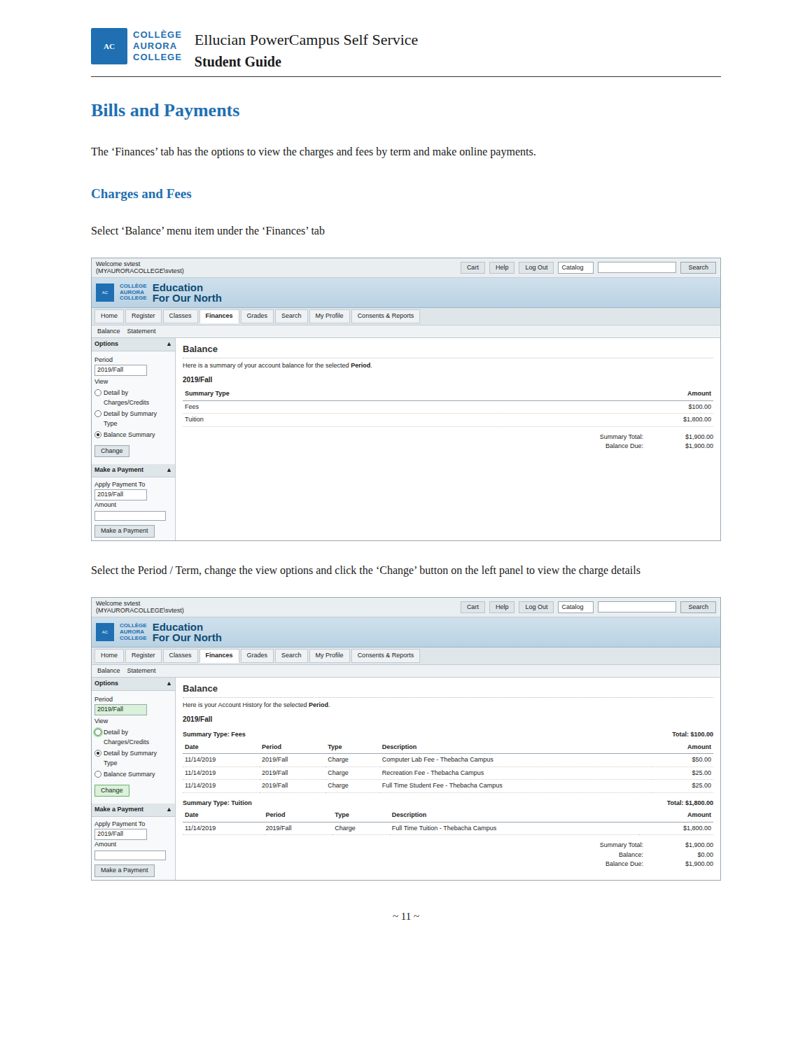AC
COLLÈGE
AURORA
COLLEGE
Ellucian PowerCampus Self Service
Student Guide
Bills and Payments
The ‘Finances’ tab has the options to view the charges and fees by term and make online payments.
Charges and Fees
Select ‘Balance’ menu item under the ‘Finances’ tab
Welcome svtest
(MYAURORACOLLEGE\svtest)
Cart Help Log Out Catalog Search
AC
COLLÈGE
AURORA
COLLEGE
Education
For Our North
Home Register Classes Finances Grades Search My Profile Consents & Reports
Balance Statement
Options▲
Period
2019/Fall
View
Detail by
Charges/Credits
Detail by Summary
Type
Balance Summary
Change
Make a Payment▲
Apply Payment To
2019/Fall
Amount
Make a Payment
Balance
Here is a summary of your account balance for the selected Period.
2019/Fall
| Summary Type | Amount |
| --- | --- |
| Fees | $100.00 |
| Tuition | $1,800.00 |
Summary Total:
Balance Due:
$1,900.00
$1,900.00
Select the Period / Term, change the view options and click the ‘Change’ button on the left panel to view the charge details
Welcome svtest
(MYAURORACOLLEGE\svtest)
Cart Help Log Out Catalog Search
AC
COLLÈGE
AURORA
COLLEGE
Education
For Our North
Home Register Classes Finances Grades Search My Profile Consents & Reports
Balance Statement
Options▲
Period
2019/Fall
View
Detail by
Charges/Credits
Detail by Summary
Type
Balance Summary
Change
Make a Payment▲
Apply Payment To
2019/Fall
Amount
Make a Payment
Balance
Here is your Account History for the selected Period.
2019/Fall
Summary Type: Fees Total: $100.00
| Date | Period | Type | Description | Amount |
| --- | --- | --- | --- | --- |
| 11/14/2019 | 2019/Fall | Charge | Computer Lab Fee - Thebacha Campus | $50.00 |
| 11/14/2019 | 2019/Fall | Charge | Recreation Fee - Thebacha Campus | $25.00 |
| 11/14/2019 | 2019/Fall | Charge | Full Time Student Fee - Thebacha Campus | $25.00 |
Summary Type: Tuition Total: $1,800.00
| Date | Period | Type | Description | Amount |
| --- | --- | --- | --- | --- |
| 11/14/2019 | 2019/Fall | Charge | Full Time Tuition - Thebacha Campus | $1,800.00 |
Summary Total:
Balance:
Balance Due:
$1,900.00
$0.00
$1,900.00
~ 11 ~